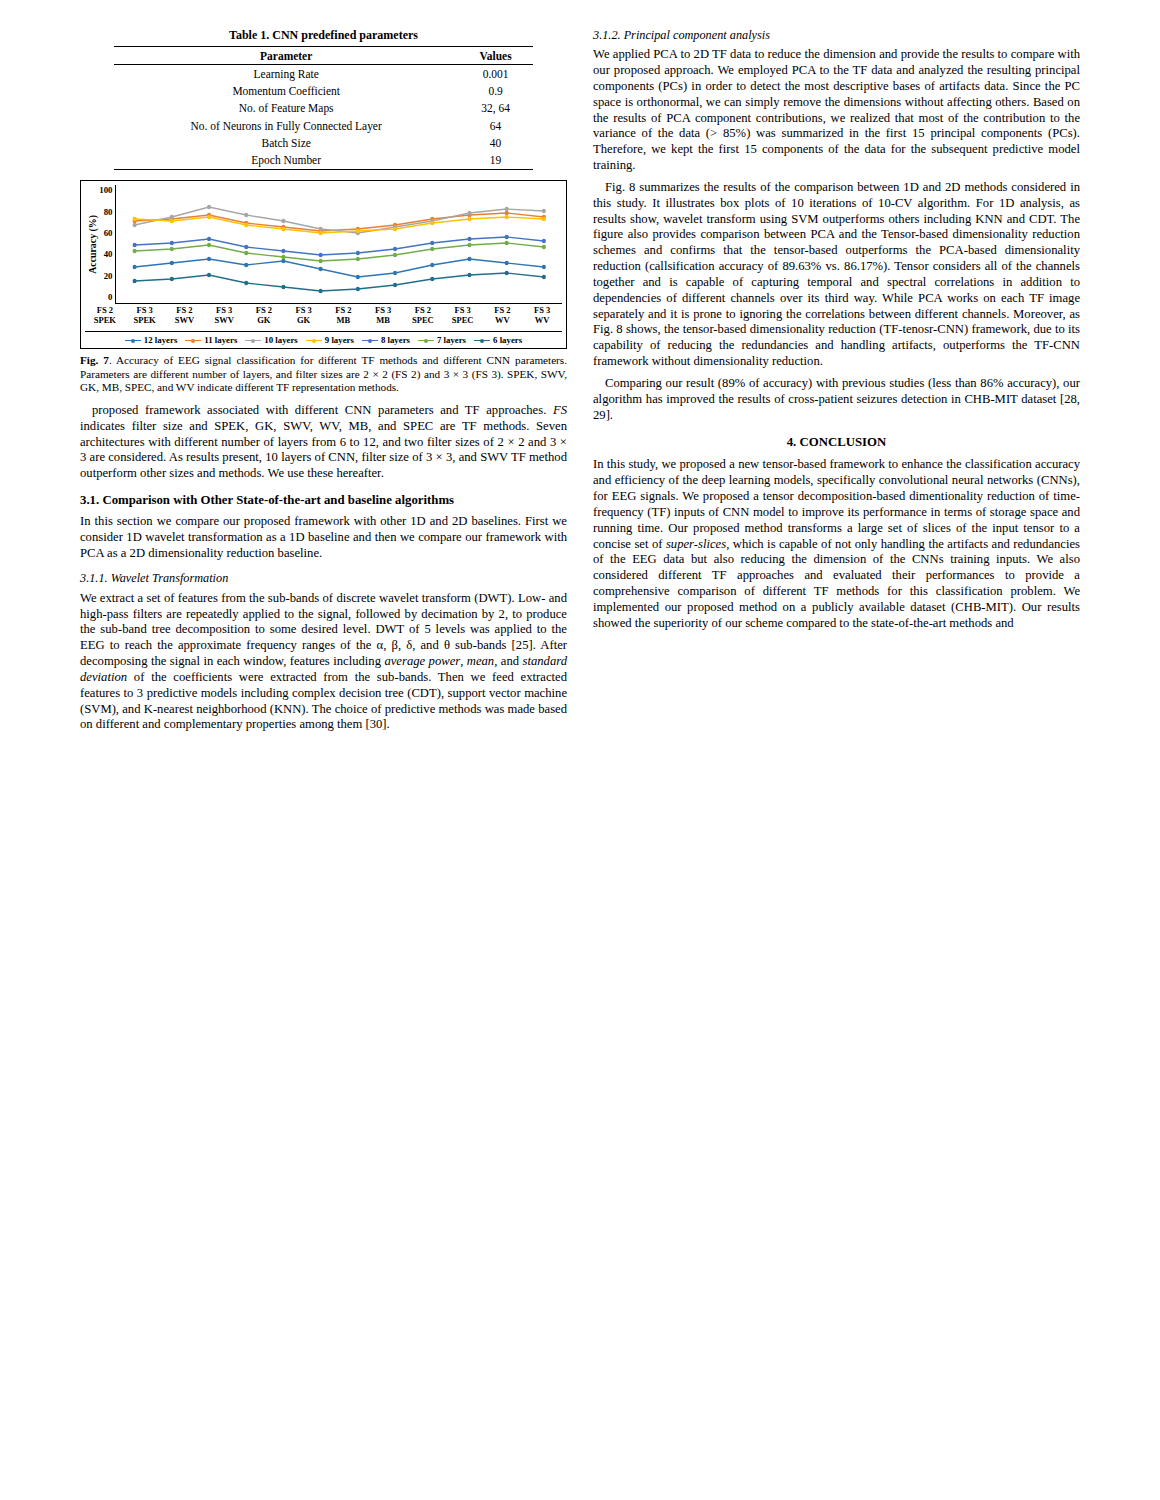Table 1. CNN predefined parameters
| Parameter | Values |
| --- | --- |
| Learning Rate | 0.001 |
| Momentum Coefficient | 0.9 |
| No. of Feature Maps | 32, 64 |
| No. of Neurons in Fully Connected Layer | 64 |
| Batch Size | 40 |
| Epoch Number | 19 |
Accuracy (%)
100 80 60 40 20 0
FS 2
SPEK
FS 3
SPEK
FS 2
SWV
FS 3
SWV
FS 2
GK
FS 3
GK
FS 2
MB
FS 3
MB
FS 2
SPEC
FS 3
SPEC
FS 2
WV
FS 3
WV
12 layers 11 layers 10 layers 9 layers 8 layers 7 layers 6 layers
Fig. 7. Accuracy of EEG signal classification for different TF methods and different CNN parameters. Parameters are different number of layers, and filter sizes are 2 × 2 (FS 2) and 3 × 3 (FS 3). SPEK, SWV, GK, MB, SPEC, and WV indicate different TF representation methods.
proposed framework associated with different CNN parameters and TF approaches. FS indicates filter size and SPEK, GK, SWV, WV, MB, and SPEC are TF methods. Seven architectures with different number of layers from 6 to 12, and two filter sizes of 2 × 2 and 3 × 3 are considered. As results present, 10 layers of CNN, filter size of 3 × 3, and SWV TF method outperform other sizes and methods. We use these hereafter.
3.1. Comparison with Other State-of-the-art and baseline algorithms
In this section we compare our proposed framework with other 1D and 2D baselines. First we consider 1D wavelet transformation as a 1D baseline and then we compare our framework with PCA as a 2D dimensionality reduction baseline.
3.1.1. Wavelet Transformation
We extract a set of features from the sub-bands of discrete wavelet transform (DWT). Low- and high-pass filters are repeatedly applied to the signal, followed by decimation by 2, to produce the sub-band tree decomposition to some desired level. DWT of 5 levels was applied to the EEG to reach the approximate frequency ranges of the α, β, δ, and θ sub-bands [25]. After decomposing the signal in each window, features including average power, mean, and standard deviation of the coefficients were extracted from the sub-bands. Then we feed extracted features to 3 predictive models including complex decision tree (CDT), support vector machine (SVM), and K-nearest neighborhood (KNN). The choice of predictive methods was made based on different and complementary properties among them [30].
3.1.2. Principal component analysis
We applied PCA to 2D TF data to reduce the dimension and provide the results to compare with our proposed approach. We employed PCA to the TF data and analyzed the resulting principal components (PCs) in order to detect the most descriptive bases of artifacts data. Since the PC space is orthonormal, we can simply remove the dimensions without affecting others. Based on the results of PCA component contributions, we realized that most of the contribution to the variance of the data (> 85%) was summarized in the first 15 principal components (PCs). Therefore, we kept the first 15 components of the data for the subsequent predictive model training.
Fig. 8 summarizes the results of the comparison between 1D and 2D methods considered in this study. It illustrates box plots of 10 iterations of 10-CV algorithm. For 1D analysis, as results show, wavelet transform using SVM outperforms others including KNN and CDT. The figure also provides comparison between PCA and the Tensor-based dimensionality reduction schemes and confirms that the tensor-based outperforms the PCA-based dimensionality reduction (callsification accuracy of 89.63% vs. 86.17%). Tensor considers all of the channels together and is capable of capturing temporal and spectral correlations in addition to dependencies of different channels over its third way. While PCA works on each TF image separately and it is prone to ignoring the correlations between different channels. Moreover, as Fig. 8 shows, the tensor-based dimensionality reduction (TF-tenosr-CNN) framework, due to its capability of reducing the redundancies and handling artifacts, outperforms the TF-CNN framework without dimensionality reduction.
Comparing our result (89% of accuracy) with previous studies (less than 86% accuracy), our algorithm has improved the results of cross-patient seizures detection in CHB-MIT dataset [28, 29].
4. CONCLUSION
In this study, we proposed a new tensor-based framework to enhance the classification accuracy and efficiency of the deep learning models, specifically convolutional neural networks (CNNs), for EEG signals. We proposed a tensor decomposition-based dimentionality reduction of time-frequency (TF) inputs of CNN model to improve its performance in terms of storage space and running time. Our proposed method transforms a large set of slices of the input tensor to a concise set of super-slices, which is capable of not only handling the artifacts and redundancies of the EEG data but also reducing the dimension of the CNNs training inputs. We also considered different TF approaches and evaluated their performances to provide a comprehensive comparison of different TF methods for this classification problem. We implemented our proposed method on a publicly available dataset (CHB-MIT). Our results showed the superiority of our scheme compared to the state-of-the-art methods and